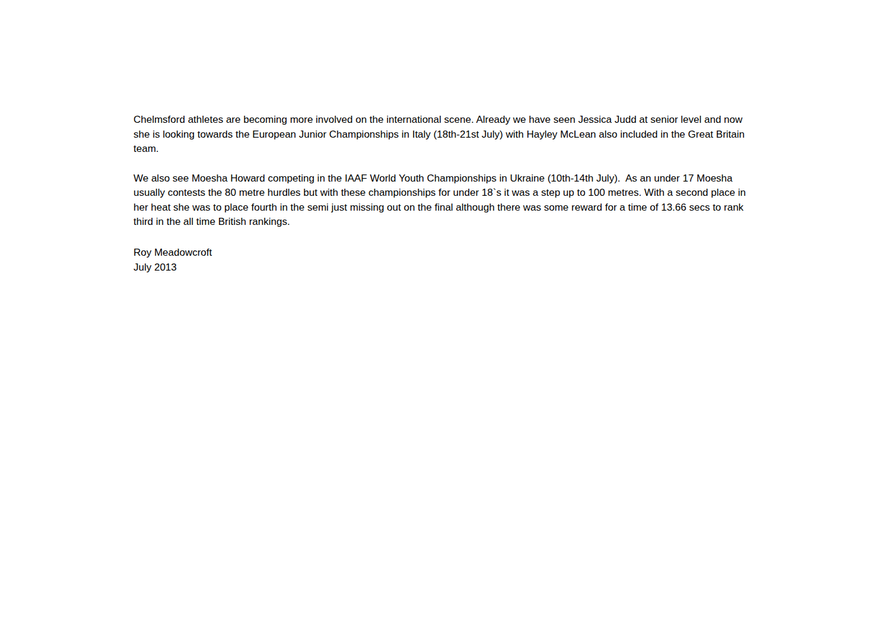Chelmsford athletes are becoming more involved on the international scene. Already we have seen Jessica Judd at senior level and now she is looking towards the European Junior Championships in Italy (18th-21st July) with Hayley McLean also included in the Great Britain team.
We also see Moesha Howard competing in the IAAF World Youth Championships in Ukraine (10th-14th July). As an under 17 Moesha usually contests the 80 metre hurdles but with these championships for under 18`s it was a step up to 100 metres. With a second place in her heat she was to place fourth in the semi just missing out on the final although there was some reward for a time of 13.66 secs to rank third in the all time British rankings.
Roy Meadowcroft
July 2013